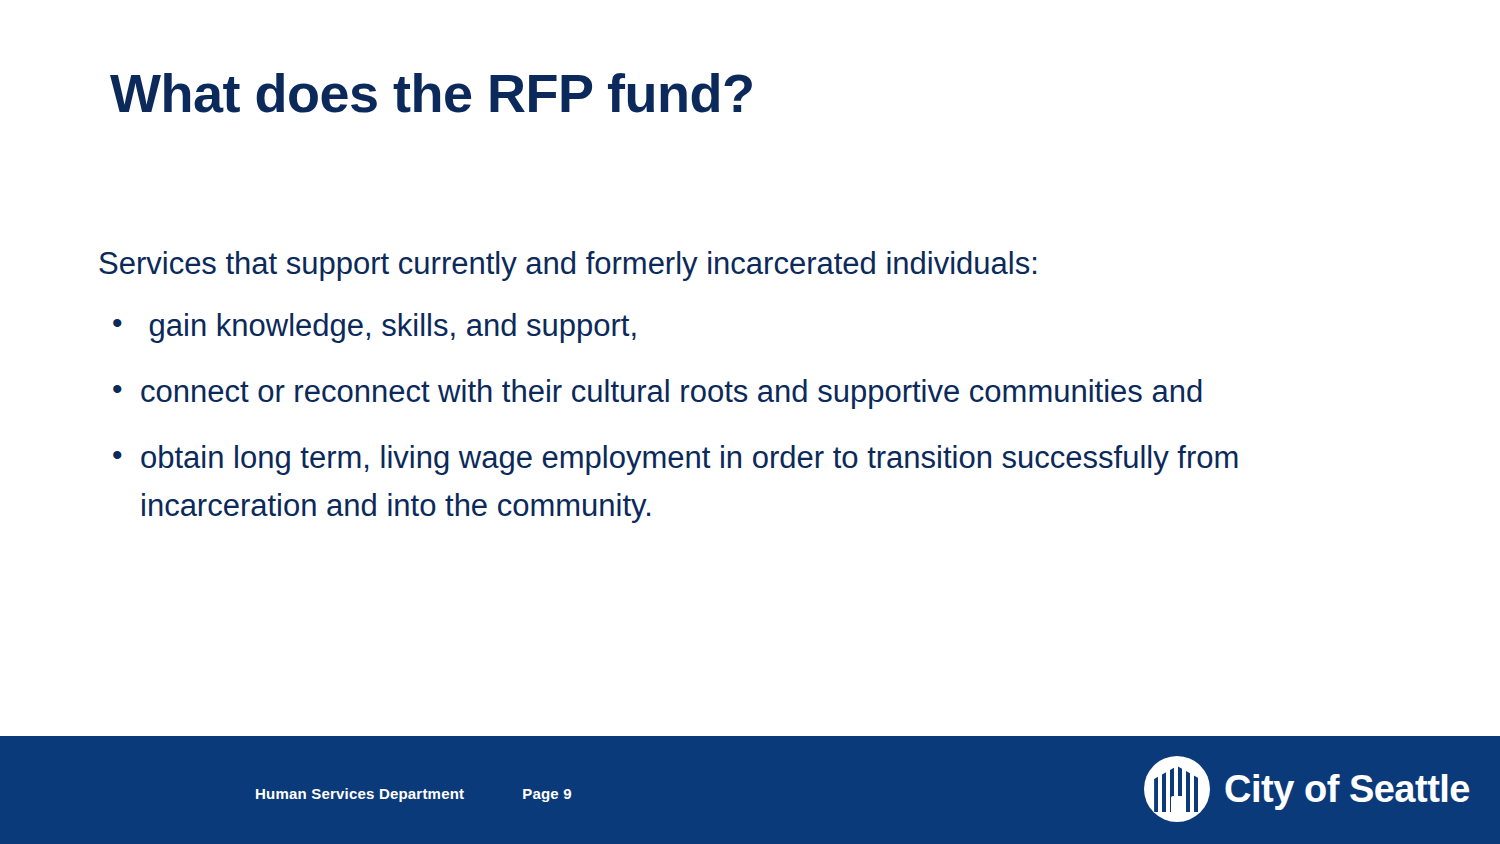What does the RFP fund?
Services that support currently and formerly incarcerated individuals:
gain knowledge, skills, and support,
connect or reconnect with their cultural roots and supportive communities and
obtain long term, living wage employment in order to transition successfully from incarceration and into the community.
Human Services DepartmentPage 9
City of Seattle